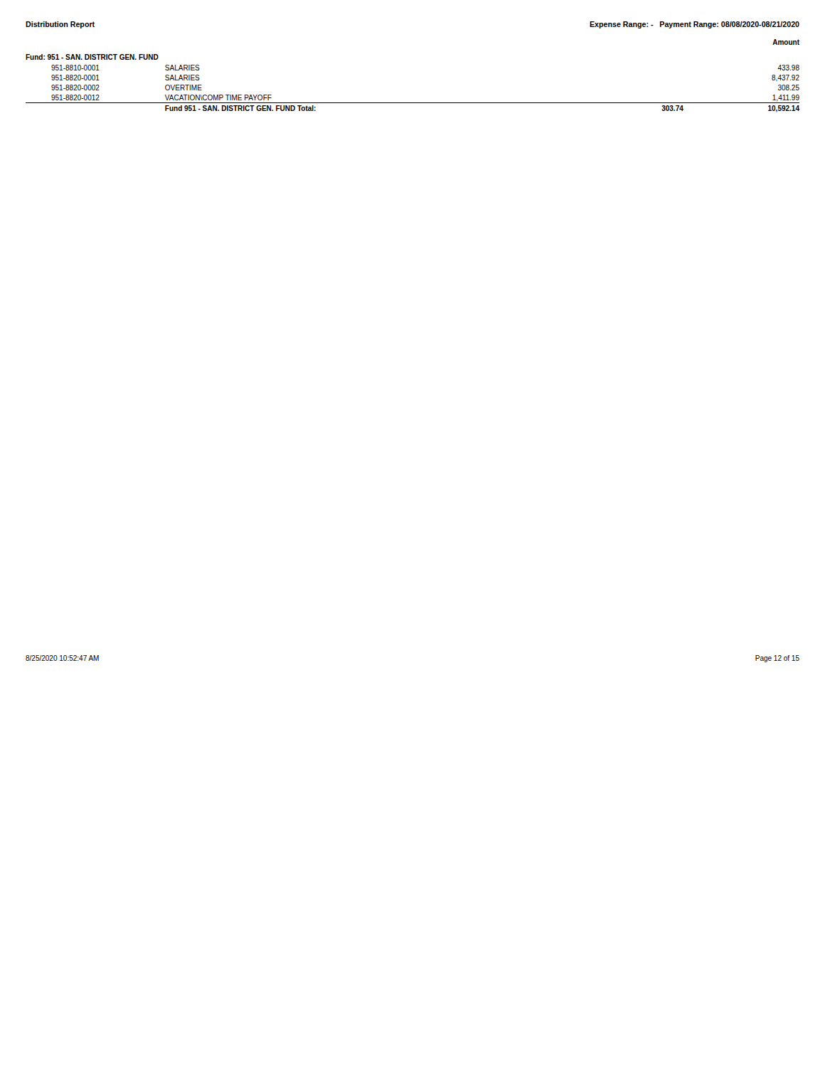Distribution Report Expense Range: - Payment Range: 08/08/2020-08/21/2020
Amount
Fund: 951 - SAN. DISTRICT GEN. FUND
| 951-8810-0001 | SALARIES | | 433.98 |
| 951-8820-0001 | SALARIES | | 8,437.92 |
| 951-8820-0002 | OVERTIME | | 308.25 |
| 951-8820-0012 | VACATION\COMP TIME PAYOFF | | 1,411.99 |
| | Fund 951 - SAN. DISTRICT GEN. FUND Total: | 303.74 | 10,592.14 |
8/25/2020 10:52:47 AM Page 12 of 15